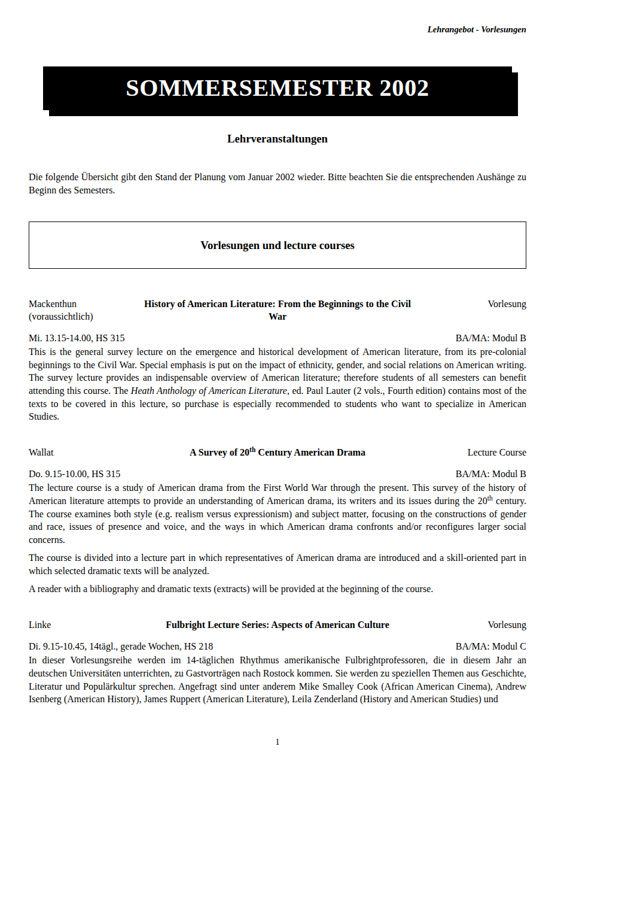Lehrangebot - Vorlesungen
SOMMERSEMESTER 2002
Lehrveranstaltungen
Die folgende Übersicht gibt den Stand der Planung vom Januar 2002 wieder. Bitte beachten Sie die entsprechenden Aushänge zu Beginn des Semesters.
Vorlesungen und lecture courses
| Mackenthun (voraussichtlich) | History of American Literature: From the Beginnings to the Civil War | Vorlesung |
Mi. 13.15-14.00, HS 315 BA/MA: Modul B
This is the general survey lecture on the emergence and historical development of American literature, from its pre-colonial beginnings to the Civil War. Special emphasis is put on the impact of ethnicity, gender, and social relations on American writing. The survey lecture provides an indispensable overview of American literature; therefore students of all semesters can benefit attending this course. The Heath Anthology of American Literature, ed. Paul Lauter (2 vols., Fourth edition) contains most of the texts to be covered in this lecture, so purchase is especially recommended to students who want to specialize in American Studies.
| Wallat | A Survey of 20 th Century American Drama | Lecture Course |
Do. 9.15-10.00, HS 315 BA/MA: Modul B
The lecture course is a study of American drama from the First World War through the present. This survey of the history of American literature attempts to provide an understanding of American drama, its writers and its issues during the 20th century. The course examines both style (e.g. realism versus expressionism) and subject matter, focusing on the constructions of gender and race, issues of presence and voice, and the ways in which American drama confronts and/or reconfigures larger social concerns.
The course is divided into a lecture part in which representatives of American drama are introduced and a skill-oriented part in which selected dramatic texts will be analyzed.
A reader with a bibliography and dramatic texts (extracts) will be provided at the beginning of the course.
| Linke | Fulbright Lecture Series: Aspects of American Culture | Vorlesung |
Di. 9.15-10.45, 14tägl., gerade Wochen, HS 218 BA/MA: Modul C
In dieser Vorlesungsreihe werden im 14-täglichen Rhythmus amerikanische Fulbrightprofessoren, die in diesem Jahr an deutschen Universitäten unterrichten, zu Gastvorträgen nach Rostock kommen. Sie werden zu speziellen Themen aus Geschichte, Literatur und Populärkultur sprechen. Angefragt sind unter anderem Mike Smalley Cook (African American Cinema), Andrew Isenberg (American History), James Ruppert (American Literature), Leila Zenderland (History and American Studies) und
1